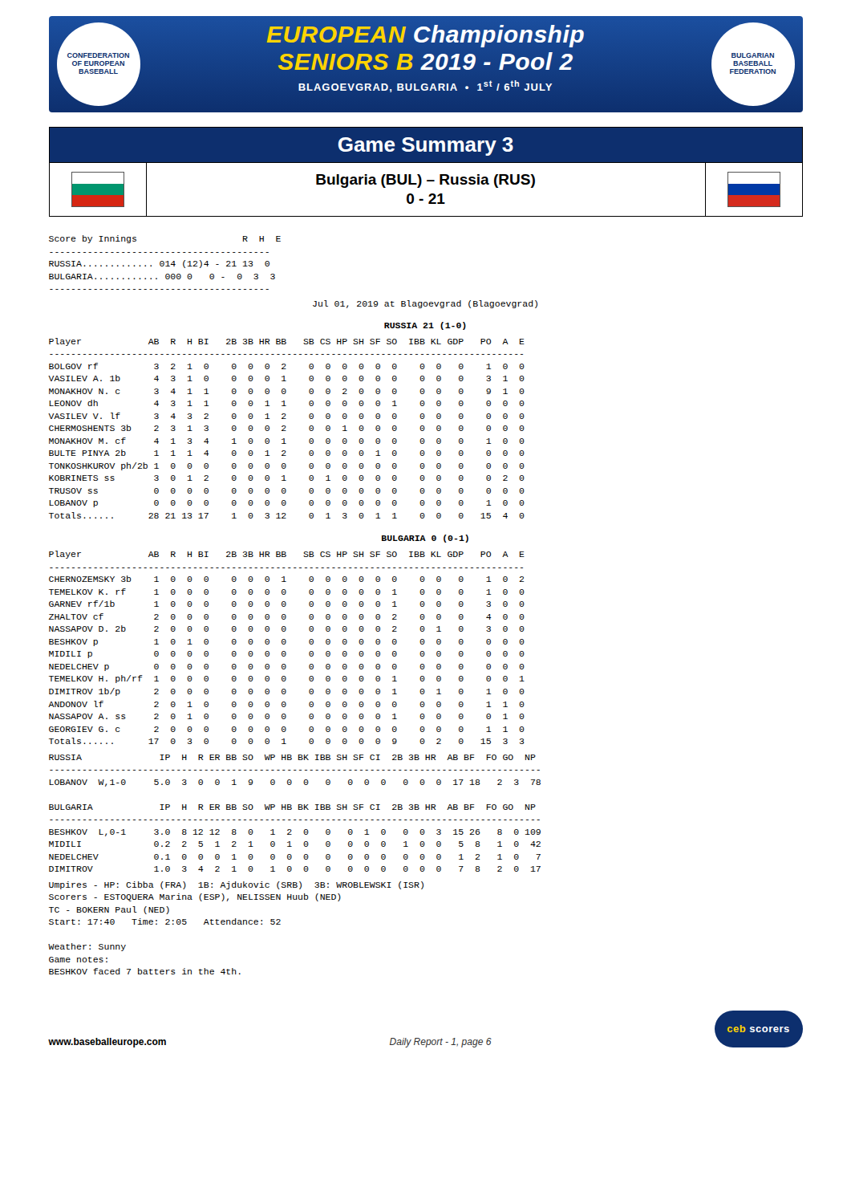CONFEDERATION OF EUROPEAN BASEBALL
BULGARIAN BASEBALL FEDERATION
EUROPEAN Championship
SENIORS B 2019 - Pool 2
BLAGOEVGRAD, BULGARIA • 1st / 6th JULY
Game Summary 3
Bulgaria (BUL) – Russia (RUS)
0 - 21
Score by Innings                   R  H  E
----------------------------------------
RUSSIA............. 014 (12)4 - 21 13  0
BULGARIA............ 000 0   0 -  0  3  3
----------------------------------------
Jul 01, 2019 at Blagoevgrad (Blagoevgrad)
RUSSIA 21 (1-0)
Player            AB  R  H BI   2B 3B HR BB   SB CS HP SH SF SO  IBB KL GDP   PO  A  E
--------------------------------------------------------------------------------------
BOLGOV rf          3  2  1  0    0  0  0  2    0  0  0  0  0  0    0  0   0    1  0  0
VASILEV A. 1b      4  3  1  0    0  0  0  1    0  0  0  0  0  0    0  0   0    3  1  0
MONAKHOV N. c      3  4  1  1    0  0  0  0    0  0  2  0  0  0    0  0   0    9  1  0
LEONOV dh          4  3  1  1    0  0  1  1    0  0  0  0  0  1    0  0   0    0  0  0
VASILEV V. lf      3  4  3  2    0  0  1  2    0  0  0  0  0  0    0  0   0    0  0  0
CHERMOSHENTS 3b    2  3  1  3    0  0  0  2    0  0  1  0  0  0    0  0   0    0  0  0
MONAKHOV M. cf     4  1  3  4    1  0  0  1    0  0  0  0  0  0    0  0   0    1  0  0
BULTE PINYA 2b     1  1  1  4    0  0  1  2    0  0  0  0  1  0    0  0   0    0  0  0
TONKOSHKUROV ph/2b 1  0  0  0    0  0  0  0    0  0  0  0  0  0    0  0   0    0  0  0
KOBRINETS ss       3  0  1  2    0  0  0  1    0  1  0  0  0  0    0  0   0    0  2  0
TRUSOV ss          0  0  0  0    0  0  0  0    0  0  0  0  0  0    0  0   0    0  0  0
LOBANOV p          0  0  0  0    0  0  0  0    0  0  0  0  0  0    0  0   0    1  0  0
Totals......      28 21 13 17    1  0  3 12    0  1  3  0  1  1    0  0   0   15  4  0
BULGARIA 0 (0-1)
Player            AB  R  H BI   2B 3B HR BB   SB CS HP SH SF SO  IBB KL GDP   PO  A  E
--------------------------------------------------------------------------------------
CHERNOZEMSKY 3b    1  0  0  0    0  0  0  1    0  0  0  0  0  0    0  0   0    1  0  2
TEMELKOV K. rf     1  0  0  0    0  0  0  0    0  0  0  0  0  1    0  0   0    1  0  0
GARNEV rf/1b       1  0  0  0    0  0  0  0    0  0  0  0  0  1    0  0   0    3  0  0
ZHALTOV cf         2  0  0  0    0  0  0  0    0  0  0  0  0  2    0  0   0    4  0  0
NASSAPOV D. 2b     2  0  0  0    0  0  0  0    0  0  0  0  0  2    0  1   0    3  0  0
BESHKOV p          1  0  1  0    0  0  0  0    0  0  0  0  0  0    0  0   0    0  0  0
MIDILI p           0  0  0  0    0  0  0  0    0  0  0  0  0  0    0  0   0    0  0  0
NEDELCHEV p        0  0  0  0    0  0  0  0    0  0  0  0  0  0    0  0   0    0  0  0
TEMELKOV H. ph/rf  1  0  0  0    0  0  0  0    0  0  0  0  0  1    0  0   0    0  0  1
DIMITROV 1b/p      2  0  0  0    0  0  0  0    0  0  0  0  0  1    0  1   0    1  0  0
ANDONOV lf         2  0  1  0    0  0  0  0    0  0  0  0  0  0    0  0   0    1  1  0
NASSAPOV A. ss     2  0  1  0    0  0  0  0    0  0  0  0  0  1    0  0   0    0  1  0
GEORGIEV G. c      2  0  0  0    0  0  0  0    0  0  0  0  0  0    0  0   0    1  1  0
Totals......      17  0  3  0    0  0  0  1    0  0  0  0  0  9    0  2   0   15  3  3
RUSSIA              IP  H  R ER BB SO  WP HB BK IBB SH SF CI  2B 3B HR  AB BF  FO GO  NP
-----------------------------------------------------------------------------------------
LOBANOV  W,1-0     5.0  3  0  0  1  9   0  0  0   0   0  0  0   0  0  0  17 18   2  3  78

BULGARIA            IP  H  R ER BB SO  WP HB BK IBB SH SF CI  2B 3B HR  AB BF  FO GO  NP
-----------------------------------------------------------------------------------------
BESHKOV  L,0-1     3.0  8 12 12  8  0   1  2  0   0   0  1  0   0  0  3  15 26   8  0 109
MIDILI             0.2  2  5  1  2  1   0  1  0   0   0  0  0   1  0  0   5  8   1  0  42
NEDELCHEV          0.1  0  0  0  1  0   0  0  0   0   0  0  0   0  0  0   1  2   1  0   7
DIMITROV           1.0  3  4  2  1  0   1  0  0   0   0  0  0   0  0  0   7  8   2  0  17
Umpires - HP: Cibba (FRA)  1B: Ajdukovic (SRB)  3B: WROBLEWSKI (ISR)
Scorers - ESTOQUERA Marina (ESP), NELISSEN Huub (NED)
TC - BOKERN Paul (NED)
Start: 17:40   Time: 2:05   Attendance: 52

Weather: Sunny
Game notes:
BESHKOV faced 7 batters in the 4th.
www.baseballeurope.com
Daily Report - 1, page 6
ceb scorers